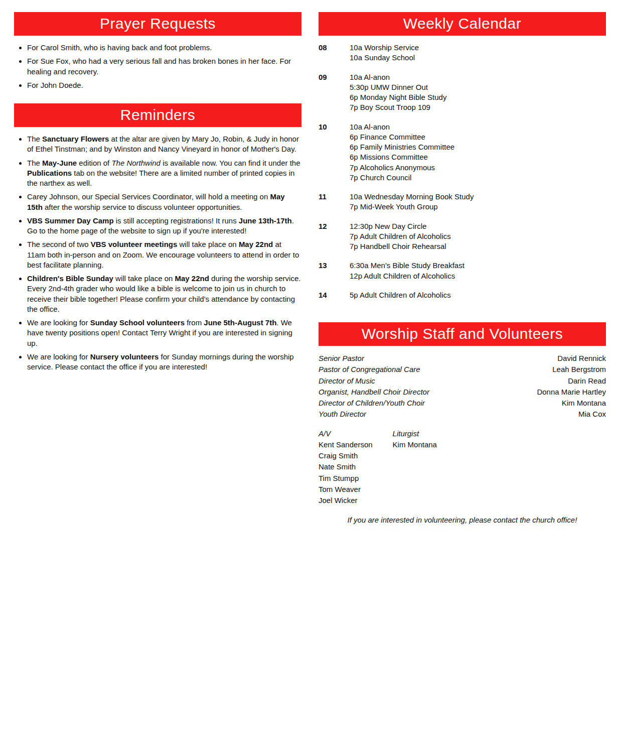Prayer Requests
For Carol Smith, who is having back and foot problems.
For Sue Fox, who had a very serious fall and has broken bones in her face. For healing and recovery.
For John Doede.
Reminders
The Sanctuary Flowers at the altar are given by Mary Jo, Robin, & Judy in honor of Ethel Tinstman; and by Winston and Nancy Vineyard in honor of Mother's Day.
The May-June edition of The Northwind is available now. You can find it under the Publications tab on the website! There are a limited number of printed copies in the narthex as well.
Carey Johnson, our Special Services Coordinator, will hold a meeting on May 15th after the worship service to discuss volunteer opportunities.
VBS Summer Day Camp is still accepting registrations! It runs June 13th-17th. Go to the home page of the website to sign up if you're interested!
The second of two VBS volunteer meetings will take place on May 22nd at 11am both in-person and on Zoom. We encourage volunteers to attend in order to best facilitate planning.
Children's Bible Sunday will take place on May 22nd during the worship service. Every 2nd-4th grader who would like a bible is welcome to join us in church to receive their bible together! Please confirm your child's attendance by contacting the office.
We are looking for Sunday School volunteers from June 5th-August 7th. We have twenty positions open! Contact Terry Wright if you are interested in signing up.
We are looking for Nursery volunteers for Sunday mornings during the worship service. Please contact the office if you are interested!
Weekly Calendar
| 08 | 10a Worship Service 10a Sunday School |
| 09 | 10a Al-anon 5:30p UMW Dinner Out 6p Monday Night Bible Study 7p Boy Scout Troop 109 |
| 10 | 10a Al-anon 6p Finance Committee 6p Family Ministries Committee 6p Missions Committee 7p Alcoholics Anonymous 7p Church Council |
| 11 | 10a Wednesday Morning Book Study 7p Mid-Week Youth Group |
| 12 | 12:30p New Day Circle 7p Adult Children of Alcoholics 7p Handbell Choir Rehearsal |
| 13 | 6:30a Men's Bible Study Breakfast 12p Adult Children of Alcoholics |
| 14 | 5p Adult Children of Alcoholics |
Worship Staff and Volunteers
| Senior Pastor | David Rennick |
| Pastor of Congregational Care | Leah Bergstrom |
| Director of Music | Darin Read |
| Organist, Handbell Choir Director | Donna Marie Hartley |
| Director of Children/Youth Choir | Kim Montana |
| Youth Director | Mia Cox |
| A/V | Liturgist |
| Kent Sanderson | Kim Montana |
| Craig Smith | |
| Nate Smith | |
| Tim Stumpp | |
| Tom Weaver | |
| Joel Wicker | |
If you are interested in volunteering, please contact the church office!